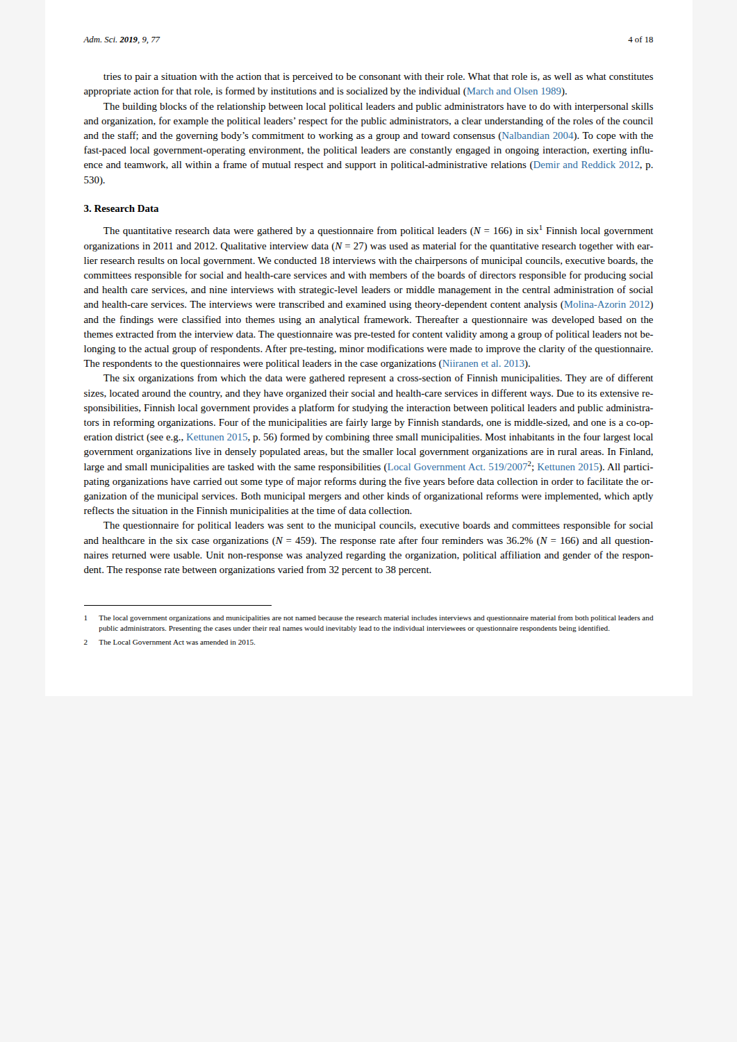Adm. Sci. 2019, 9, 77
4 of 18
tries to pair a situation with the action that is perceived to be consonant with their role. What that role is, as well as what constitutes appropriate action for that role, is formed by institutions and is socialized by the individual (March and Olsen 1989).
The building blocks of the relationship between local political leaders and public administrators have to do with interpersonal skills and organization, for example the political leaders’ respect for the public administrators, a clear understanding of the roles of the council and the staff; and the governing body’s commitment to working as a group and toward consensus (Nalbandian 2004). To cope with the fast-paced local government-operating environment, the political leaders are constantly engaged in ongoing interaction, exerting influence and teamwork, all within a frame of mutual respect and support in political-administrative relations (Demir and Reddick 2012, p. 530).
3. Research Data
The quantitative research data were gathered by a questionnaire from political leaders (N = 166) in six1 Finnish local government organizations in 2011 and 2012. Qualitative interview data (N = 27) was used as material for the quantitative research together with earlier research results on local government. We conducted 18 interviews with the chairpersons of municipal councils, executive boards, the committees responsible for social and health-care services and with members of the boards of directors responsible for producing social and health care services, and nine interviews with strategic-level leaders or middle management in the central administration of social and health-care services. The interviews were transcribed and examined using theory-dependent content analysis (Molina-Azorin 2012) and the findings were classified into themes using an analytical framework. Thereafter a questionnaire was developed based on the themes extracted from the interview data. The questionnaire was pre-tested for content validity among a group of political leaders not belonging to the actual group of respondents. After pre-testing, minor modifications were made to improve the clarity of the questionnaire. The respondents to the questionnaires were political leaders in the case organizations (Niiranen et al. 2013).
The six organizations from which the data were gathered represent a cross-section of Finnish municipalities. They are of different sizes, located around the country, and they have organized their social and health-care services in different ways. Due to its extensive responsibilities, Finnish local government provides a platform for studying the interaction between political leaders and public administrators in reforming organizations. Four of the municipalities are fairly large by Finnish standards, one is middle-sized, and one is a co-operation district (see e.g., Kettunen 2015, p. 56) formed by combining three small municipalities. Most inhabitants in the four largest local government organizations live in densely populated areas, but the smaller local government organizations are in rural areas. In Finland, large and small municipalities are tasked with the same responsibilities (Local Government Act. 519/20072; Kettunen 2015). All participating organizations have carried out some type of major reforms during the five years before data collection in order to facilitate the organization of the municipal services. Both municipal mergers and other kinds of organizational reforms were implemented, which aptly reflects the situation in the Finnish municipalities at the time of data collection.
The questionnaire for political leaders was sent to the municipal councils, executive boards and committees responsible for social and healthcare in the six case organizations (N = 459). The response rate after four reminders was 36.2% (N = 166) and all questionnaires returned were usable. Unit non-response was analyzed regarding the organization, political affiliation and gender of the respondent. The response rate between organizations varied from 32 percent to 38 percent.
1
The local government organizations and municipalities are not named because the research material includes interviews and questionnaire material from both political leaders and public administrators. Presenting the cases under their real names would inevitably lead to the individual interviewees or questionnaire respondents being identified.
2
The Local Government Act was amended in 2015.